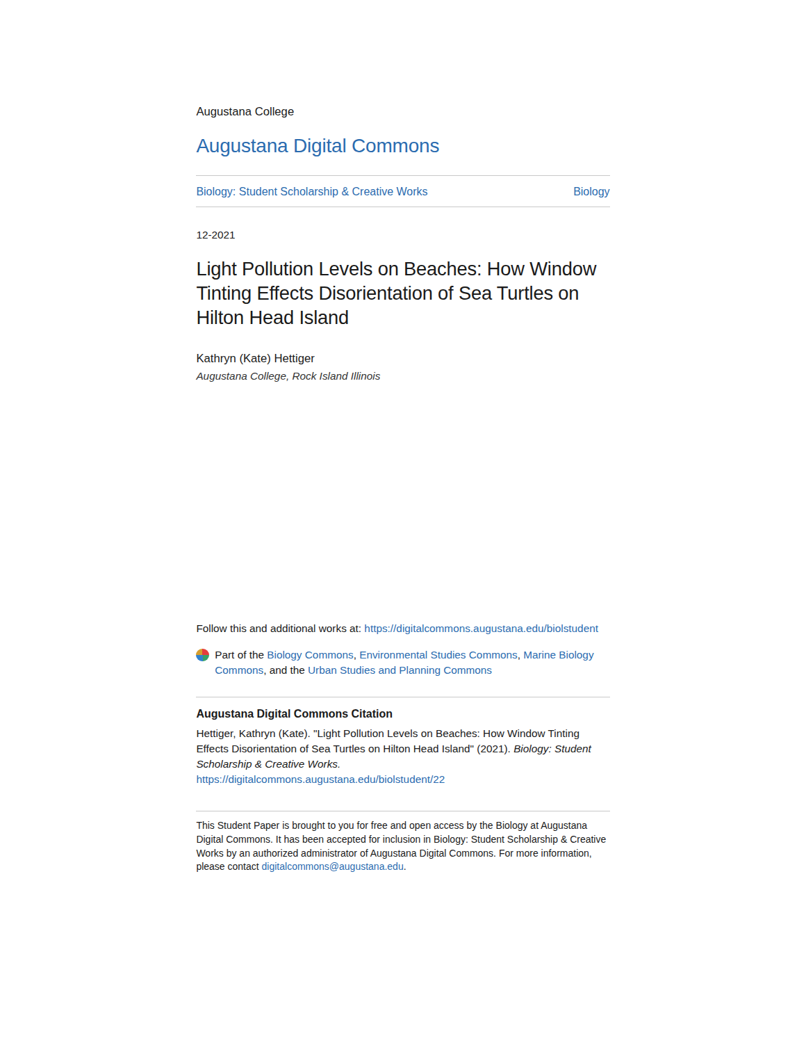Augustana College
Augustana Digital Commons
Biology: Student Scholarship & Creative Works Biology
12-2021
Light Pollution Levels on Beaches: How Window Tinting Effects Disorientation of Sea Turtles on Hilton Head Island
Kathryn (Kate) Hettiger
Augustana College, Rock Island Illinois
Follow this and additional works at: https://digitalcommons.augustana.edu/biolstudent
Part of the Biology Commons, Environmental Studies Commons, Marine Biology Commons, and the Urban Studies and Planning Commons
Augustana Digital Commons Citation
Hettiger, Kathryn (Kate). "Light Pollution Levels on Beaches: How Window Tinting Effects Disorientation of Sea Turtles on Hilton Head Island" (2021). Biology: Student Scholarship & Creative Works.
https://digitalcommons.augustana.edu/biolstudent/22
This Student Paper is brought to you for free and open access by the Biology at Augustana Digital Commons. It has been accepted for inclusion in Biology: Student Scholarship & Creative Works by an authorized administrator of Augustana Digital Commons. For more information, please contact digitalcommons@augustana.edu.